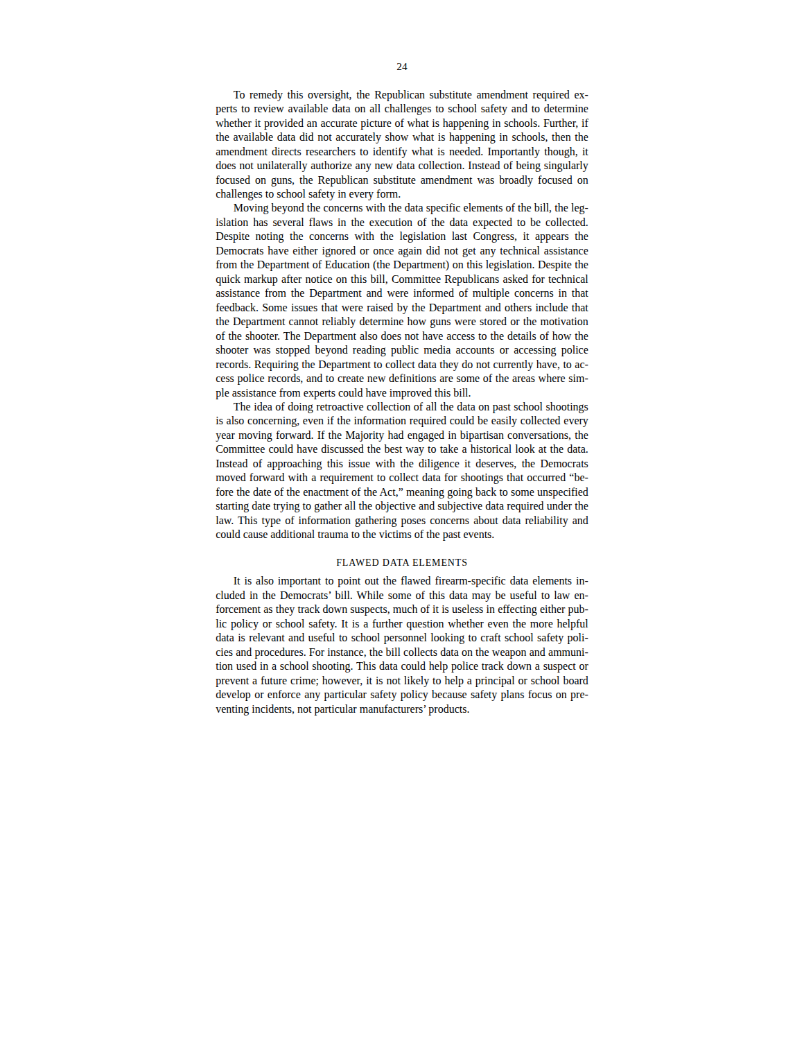24
To remedy this oversight, the Republican substitute amendment required experts to review available data on all challenges to school safety and to determine whether it provided an accurate picture of what is happening in schools. Further, if the available data did not accurately show what is happening in schools, then the amendment directs researchers to identify what is needed. Importantly though, it does not unilaterally authorize any new data collection. Instead of being singularly focused on guns, the Republican substitute amendment was broadly focused on challenges to school safety in every form.
Moving beyond the concerns with the data specific elements of the bill, the legislation has several flaws in the execution of the data expected to be collected. Despite noting the concerns with the legislation last Congress, it appears the Democrats have either ignored or once again did not get any technical assistance from the Department of Education (the Department) on this legislation. Despite the quick markup after notice on this bill, Committee Republicans asked for technical assistance from the Department and were informed of multiple concerns in that feedback. Some issues that were raised by the Department and others include that the Department cannot reliably determine how guns were stored or the motivation of the shooter. The Department also does not have access to the details of how the shooter was stopped beyond reading public media accounts or accessing police records. Requiring the Department to collect data they do not currently have, to access police records, and to create new definitions are some of the areas where simple assistance from experts could have improved this bill.
The idea of doing retroactive collection of all the data on past school shootings is also concerning, even if the information required could be easily collected every year moving forward. If the Majority had engaged in bipartisan conversations, the Committee could have discussed the best way to take a historical look at the data. Instead of approaching this issue with the diligence it deserves, the Democrats moved forward with a requirement to collect data for shootings that occurred “before the date of the enactment of the Act,” meaning going back to some unspecified starting date trying to gather all the objective and subjective data required under the law. This type of information gathering poses concerns about data reliability and could cause additional trauma to the victims of the past events.
Flawed Data Elements
It is also important to point out the flawed firearm-specific data elements included in the Democrats’ bill. While some of this data may be useful to law enforcement as they track down suspects, much of it is useless in effecting either public policy or school safety. It is a further question whether even the more helpful data is relevant and useful to school personnel looking to craft school safety policies and procedures. For instance, the bill collects data on the weapon and ammunition used in a school shooting. This data could help police track down a suspect or prevent a future crime; however, it is not likely to help a principal or school board develop or enforce any particular safety policy because safety plans focus on preventing incidents, not particular manufacturers’ products.